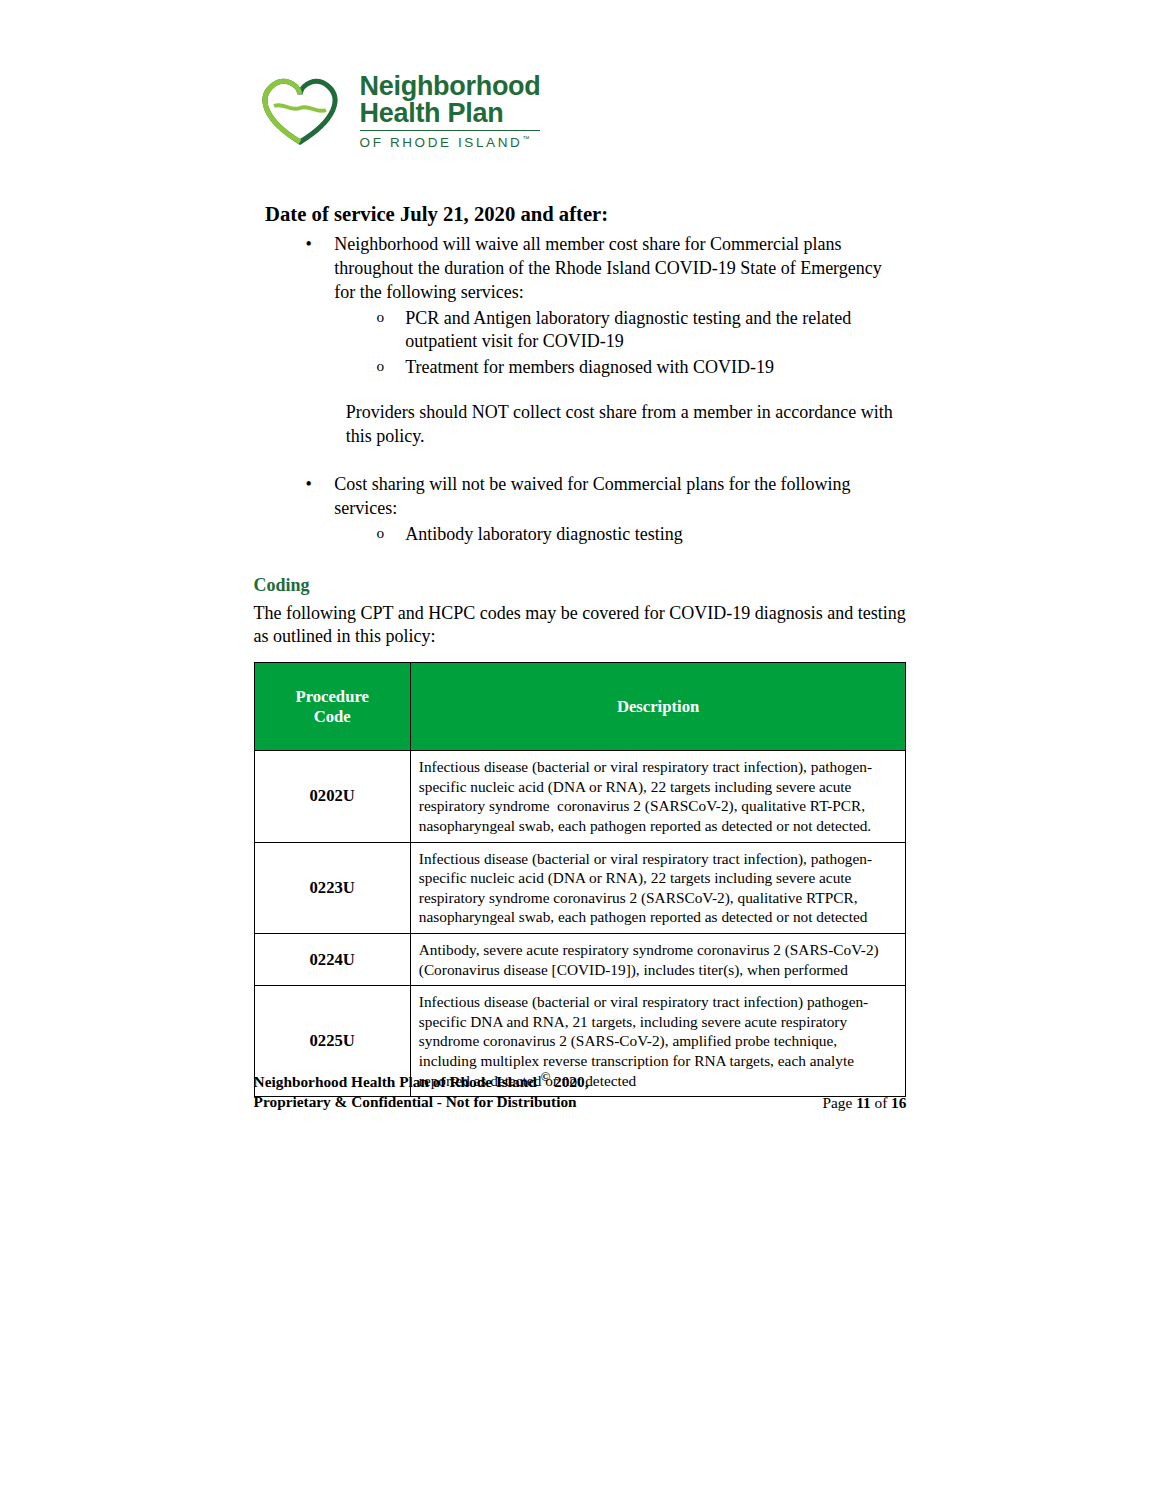Neighborhood Health Plan
OF RHODE ISLAND™
Date of service July 21, 2020 and after:
Neighborhood will waive all member cost share for Commercial plans throughout the duration of the Rhode Island COVID-19 State of Emergency for the following services:
PCR and Antigen laboratory diagnostic testing and the related outpatient visit for COVID-19
Treatment for members diagnosed with COVID-19
Providers should NOT collect cost share from a member in accordance with this policy.
Cost sharing will not be waived for Commercial plans for the following services:
Antibody laboratory diagnostic testing
Coding
The following CPT and HCPC codes may be covered for COVID-19 diagnosis and testing as outlined in this policy:
| Procedure Code | Description |
| --- | --- |
| 0202U | Infectious disease (bacterial or viral respiratory tract infection), pathogen-specific nucleic acid (DNA or RNA), 22 targets including severe acute respiratory syndrome coronavirus 2 (SARSCoV-2), qualitative RT-PCR, nasopharyngeal swab, each pathogen reported as detected or not detected. |
| 0223U | Infectious disease (bacterial or viral respiratory tract infection), pathogen-specific nucleic acid (DNA or RNA), 22 targets including severe acute respiratory syndrome coronavirus 2 (SARSCoV-2), qualitative RTPCR, nasopharyngeal swab, each pathogen reported as detected or not detected |
| 0224U | Antibody, severe acute respiratory syndrome coronavirus 2 (SARS-CoV-2) (Coronavirus disease [COVID-19]), includes titer(s), when performed |
| 0225U | Infectious disease (bacterial or viral respiratory tract infection) pathogen-specific DNA and RNA, 21 targets, including severe acute respiratory syndrome coronavirus 2 (SARS-CoV-2), amplified probe technique, including multiplex reverse transcription for RNA targets, each analyte reported as detected or not detected |
Neighborhood Health Plan of Rhode Island © 2020,
Proprietary & Confidential - Not for Distribution
Page 11 of 16